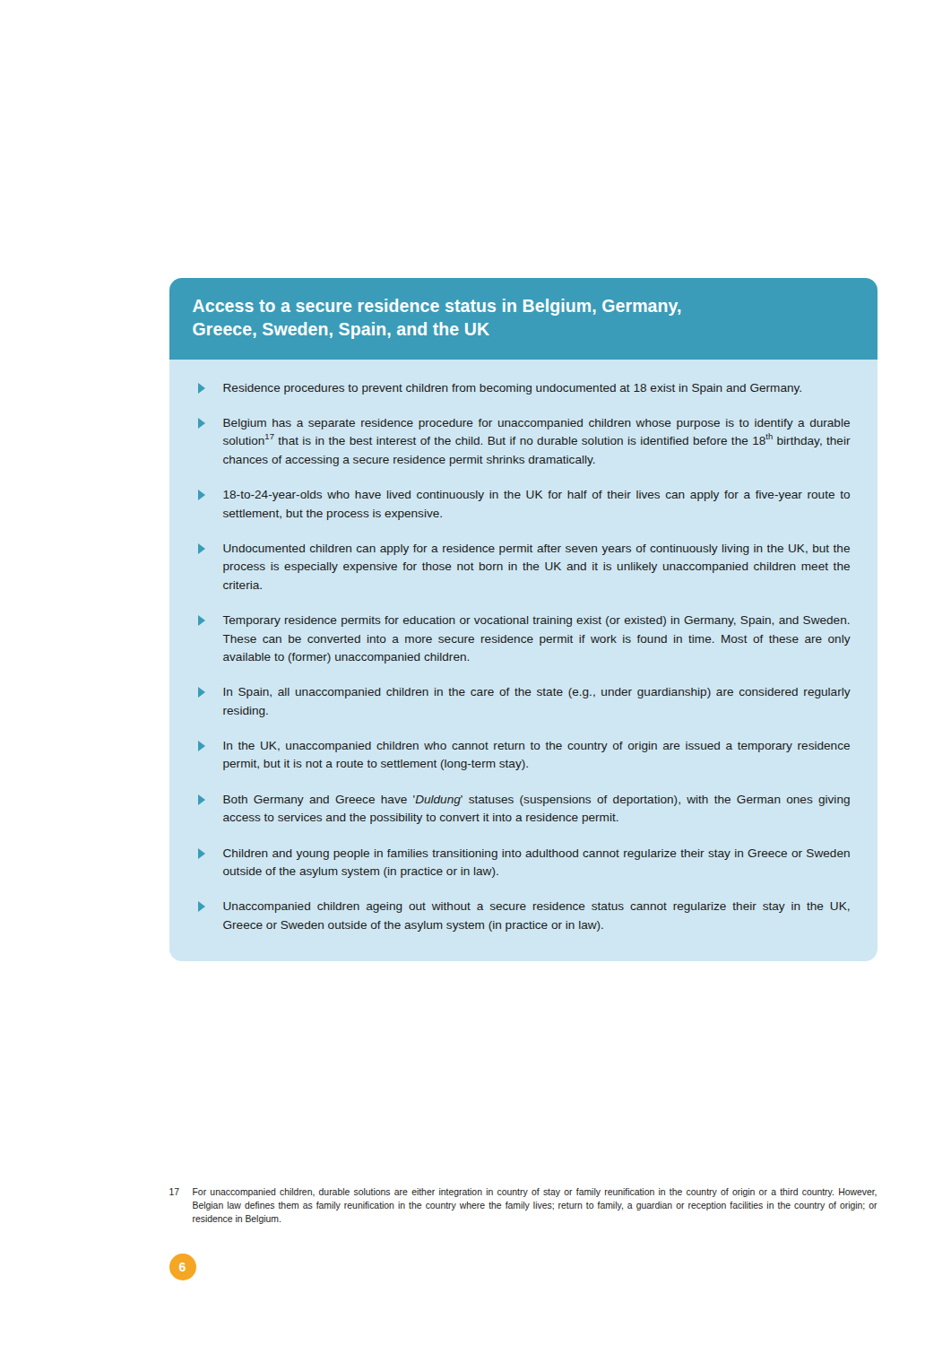Access to a secure residence status in Belgium, Germany,
Greece, Sweden, Spain, and the UK
Residence procedures to prevent children from becoming undocumented at 18 exist in Spain and Germany.
Belgium has a separate residence procedure for unaccompanied children whose purpose is to identify a durable solution17 that is in the best interest of the child. But if no durable solution is identified before the 18th birthday, their chances of accessing a secure residence permit shrinks dramatically.
18-to-24-year-olds who have lived continuously in the UK for half of their lives can apply for a five-year route to settlement, but the process is expensive.
Undocumented children can apply for a residence permit after seven years of continuously living in the UK, but the process is especially expensive for those not born in the UK and it is unlikely unaccompanied children meet the criteria.
Temporary residence permits for education or vocational training exist (or existed) in Germany, Spain, and Sweden. These can be converted into a more secure residence permit if work is found in time. Most of these are only available to (former) unaccompanied children.
In Spain, all unaccompanied children in the care of the state (e.g., under guardianship) are considered regularly residing.
In the UK, unaccompanied children who cannot return to the country of origin are issued a temporary residence permit, but it is not a route to settlement (long-term stay).
Both Germany and Greece have 'Duldung' statuses (suspensions of deportation), with the German ones giving access to services and the possibility to convert it into a residence permit.
Children and young people in families transitioning into adulthood cannot regularize their stay in Greece or Sweden outside of the asylum system (in practice or in law).
Unaccompanied children ageing out without a secure residence status cannot regularize their stay in the UK, Greece or Sweden outside of the asylum system (in practice or in law).
17
For unaccompanied children, durable solutions are either integration in country of stay or family reunification in the country of origin or a third country. However, Belgian law defines them as family reunification in the country where the family lives; return to family, a guardian or reception facilities in the country of origin; or residence in Belgium.
6